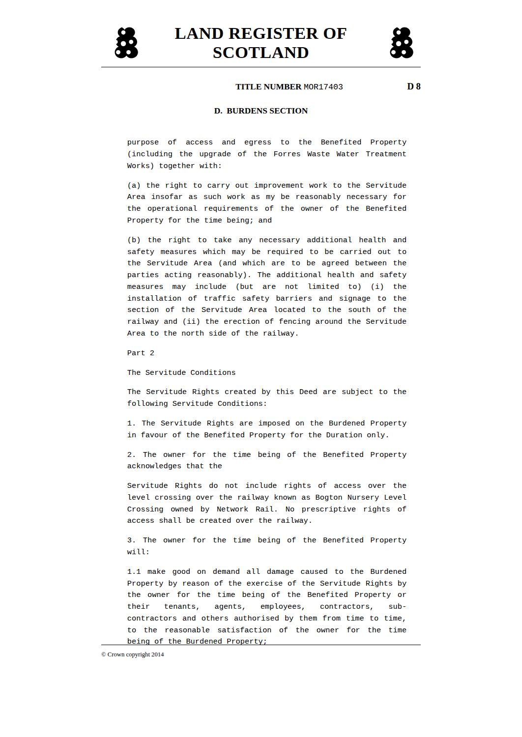LAND REGISTER OF SCOTLAND
TITLE NUMBER MOR17403
D 8
D. BURDENS SECTION
purpose of access and egress to the Benefited Property (including the upgrade of the Forres Waste Water Treatment Works) together with:
(a) the right to carry out improvement work to the Servitude Area insofar as such work as my be reasonably necessary for the operational requirements of the owner of the Benefited Property for the time being; and
(b) the right to take any necessary additional health and safety measures which may be required to be carried out to the Servitude Area (and which are to be agreed between the parties acting reasonably). The additional health and safety measures may include (but are not limited to) (i) the installation of traffic safety barriers and signage to the section of the Servitude Area located to the south of the railway and (ii) the erection of fencing around the Servitude Area to the north side of the railway.
Part 2
The Servitude Conditions
The Servitude Rights created by this Deed are subject to the following Servitude Conditions:
1. The Servitude Rights are imposed on the Burdened Property in favour of the Benefited Property for the Duration only.
2. The owner for the time being of the Benefited Property acknowledges that the
Servitude Rights do not include rights of access over the level crossing over the railway known as Bogton Nursery Level Crossing owned by Network Rail. No prescriptive rights of access shall be created over the railway.
3. The owner for the time being of the Benefited Property will:
1.1 make good on demand all damage caused to the Burdened Property by reason of the exercise of the Servitude Rights by the owner for the time being of the Benefited Property or their tenants, agents, employees, contractors, sub-contractors and others authorised by them from time to time, to the reasonable satisfaction of the owner for the time being of the Burdened Property;
© Crown copyright 2014